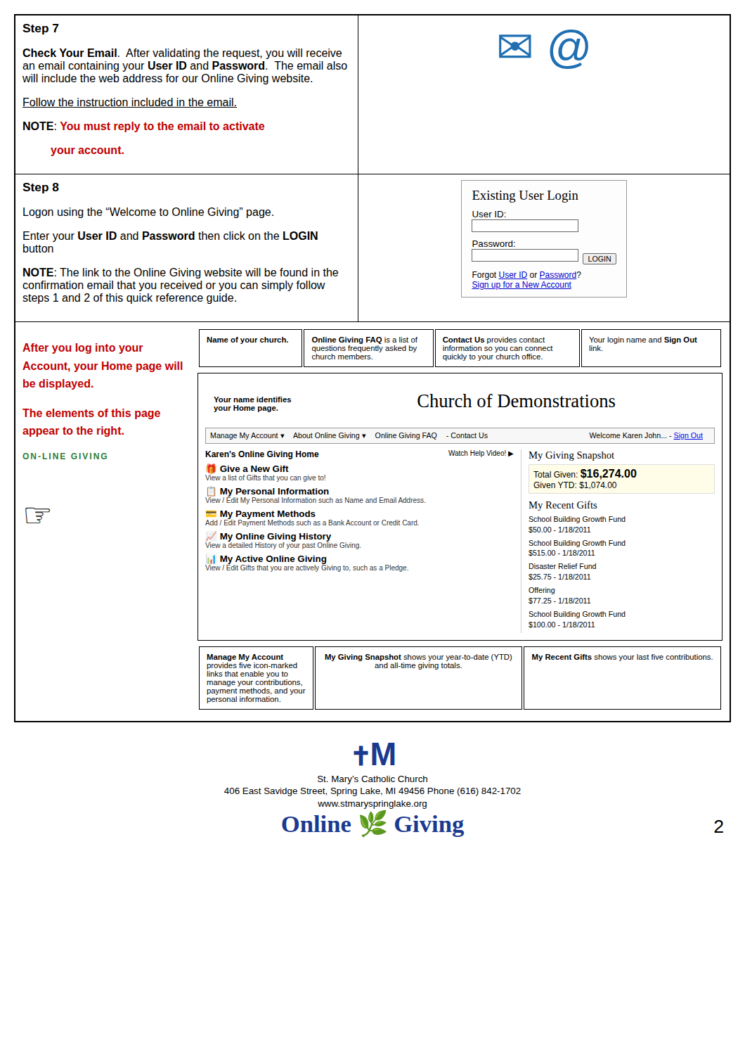| Step 7 Check Your Email . After validating the request, you will receive an email containing your User ID and Password . The email also will include the web address for our Online Giving website. Follow the instruction included in the email. NOTE : You must reply to the email to activate your account. | ✉ @ |
| Step 8 Logon using the “Welcome to Online Giving” page. Enter your User ID and Password then click on the LOGIN button NOTE : The link to the Online Giving website will be found in the confirmation email that you received or you can simply follow steps 1 and 2 of this quick reference guide. | Existing User Login User ID: Password: LOGIN Forgot User ID or Password ? Sign up for a New Account |
| After you log into your Account, your Home page will be displayed. The elements of this page appear to the right. ON-LINE GIVING ☞ / Name of your church. / Online Giving FAQ is a list of questions frequently asked by church members. / Contact Us provides contact information so you can connect quickly to your church office. / Your login name and Sign Out link. / / Your name identifies your Home page. / Church of Demonstrations / Manage My Account ▾ About Online Giving ▾ Online Giving FAQ - Contact Us Welcome Karen John... - Sign Out Karen's Online Giving Home Watch Help Video! ▶ 🎁 Give a New Gift View a list of Gifts that you can give to! 📋 My Personal Information View / Edit My Personal Information such as Name and Email Address. 💳 My Payment Methods Add / Edit Payment Methods such as a Bank Account or Credit Card. 📈 My Online Giving History View a detailed History of your past Online Giving. 📊 My Active Online Giving View / Edit Gifts that you are actively Giving to, such as a Pledge. My Giving Snapshot Total Given: $16,274.00 Given YTD: $1,074.00 My Recent Gifts School Building Growth Fund $50.00 - 1/18/2011 School Building Growth Fund $515.00 - 1/18/2011 Disaster Relief Fund $25.75 - 1/18/2011 Offering $77.25 - 1/18/2011 School Building Growth Fund $100.00 - 1/18/2011 / Manage My Account provides five icon-marked links that enable you to manage your contributions, payment methods, and your personal information. / My Giving Snapshot shows your year-to-date (YTD) and all-time giving totals. / My Recent Gifts shows your last five contributions. / |
✝M
St. Mary’s Catholic Church
406 East Savidge Street, Spring Lake, MI 49456 Phone (616) 842-1702
www.stmaryspringlake.org
Online 🌿 Giving
2